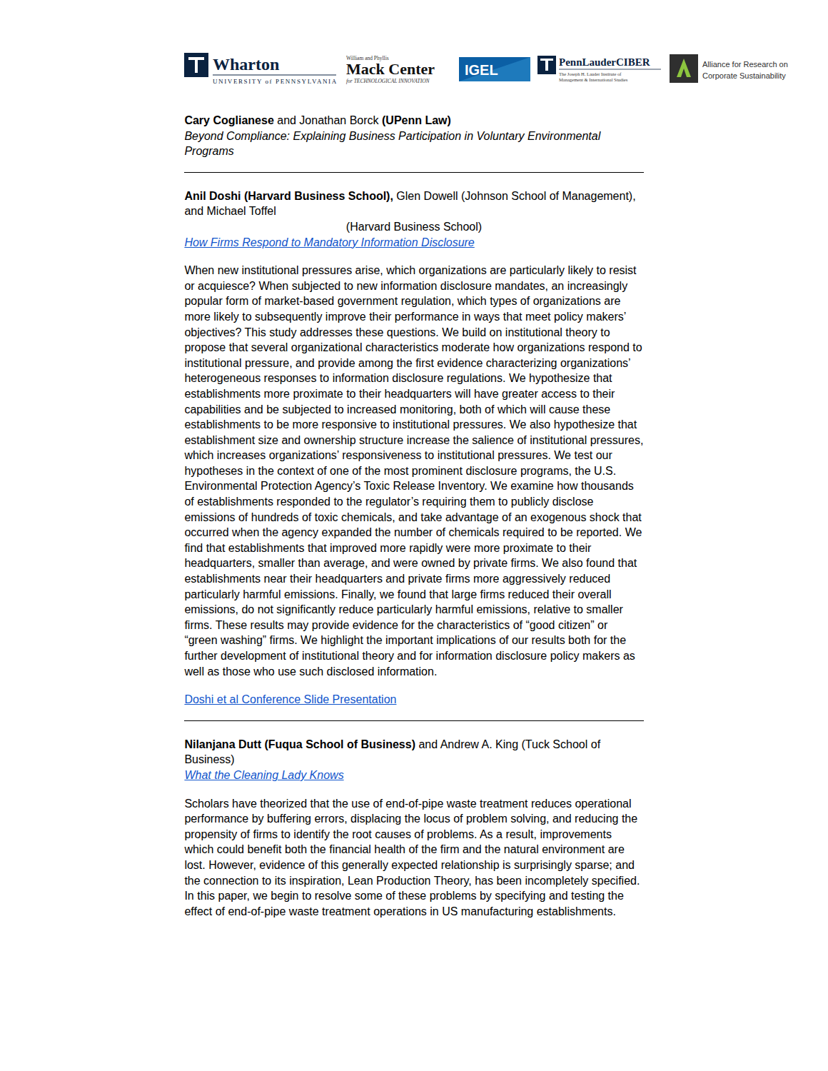Wharton UNIVERSITY of PENNSYLVANIA
William and Phyllis Mack Center for TECHNOLOGICAL INNOVATION
IGEL
PennLauderCIBER The Joseph H. Lauder Institute of Management & International Studies
Alliance for Research on Corporate Sustainability
Cary Coglianese and Jonathan Borck (UPenn Law)
Beyond Compliance: Explaining Business Participation in Voluntary Environmental Programs
Anil Doshi (Harvard Business School), Glen Dowell (Johnson School of Management), and Michael Toffel
(Harvard Business School)
How Firms Respond to Mandatory Information Disclosure
When new institutional pressures arise, which organizations are particularly likely to resist or acquiesce? When subjected to new information disclosure mandates, an increasingly popular form of market-based government regulation, which types of organizations are more likely to subsequently improve their performance in ways that meet policy makers’ objectives? This study addresses these questions. We build on institutional theory to propose that several organizational characteristics moderate how organizations respond to institutional pressure, and provide among the first evidence characterizing organizations’ heterogeneous responses to information disclosure regulations. We hypothesize that establishments more proximate to their headquarters will have greater access to their capabilities and be subjected to increased monitoring, both of which will cause these establishments to be more responsive to institutional pressures. We also hypothesize that establishment size and ownership structure increase the salience of institutional pressures, which increases organizations’ responsiveness to institutional pressures. We test our hypotheses in the context of one of the most prominent disclosure programs, the U.S. Environmental Protection Agency’s Toxic Release Inventory. We examine how thousands of establishments responded to the regulator’s requiring them to publicly disclose emissions of hundreds of toxic chemicals, and take advantage of an exogenous shock that occurred when the agency expanded the number of chemicals required to be reported. We find that establishments that improved more rapidly were more proximate to their headquarters, smaller than average, and were owned by private firms. We also found that establishments near their headquarters and private firms more aggressively reduced particularly harmful emissions. Finally, we found that large firms reduced their overall emissions, do not significantly reduce particularly harmful emissions, relative to smaller firms. These results may provide evidence for the characteristics of “good citizen” or “green washing” firms. We highlight the important implications of our results both for the further development of institutional theory and for information disclosure policy makers as well as those who use such disclosed information.
Doshi et al Conference Slide Presentation
Nilanjana Dutt (Fuqua School of Business) and Andrew A. King (Tuck School of Business)
What the Cleaning Lady Knows
Scholars have theorized that the use of end-of-pipe waste treatment reduces operational performance by buffering errors, displacing the locus of problem solving, and reducing the propensity of firms to identify the root causes of problems. As a result, improvements which could benefit both the financial health of the firm and the natural environment are lost. However, evidence of this generally expected relationship is surprisingly sparse; and the connection to its inspiration, Lean Production Theory, has been incompletely specified. In this paper, we begin to resolve some of these problems by specifying and testing the effect of end-of-pipe waste treatment operations in US manufacturing establishments.